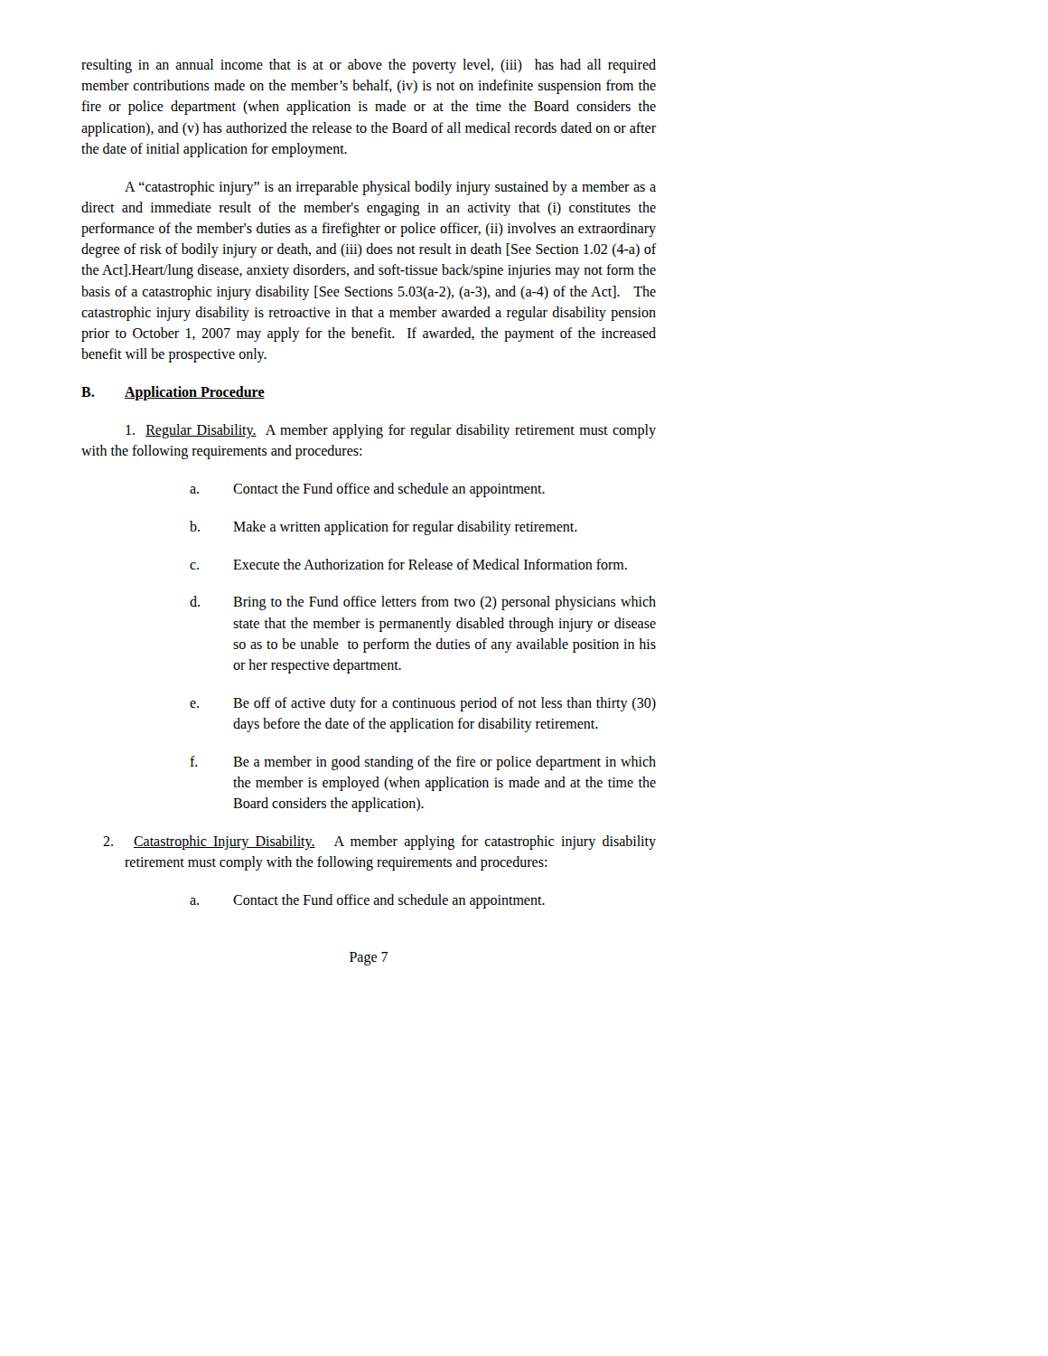resulting in an annual income that is at or above the poverty level, (iii) has had all required member contributions made on the member’s behalf, (iv) is not on indefinite suspension from the fire or police department (when application is made or at the time the Board considers the application), and (v) has authorized the release to the Board of all medical records dated on or after the date of initial application for employment.
A “catastrophic injury” is an irreparable physical bodily injury sustained by a member as a direct and immediate result of the member's engaging in an activity that (i) constitutes the performance of the member's duties as a firefighter or police officer, (ii) involves an extraordinary degree of risk of bodily injury or death, and (iii) does not result in death [See Section 1.02 (4-a) of the Act].Heart/lung disease, anxiety disorders, and soft-tissue back/spine injuries may not form the basis of a catastrophic injury disability [See Sections 5.03(a-2), (a-3), and (a-4) of the Act]. The catastrophic injury disability is retroactive in that a member awarded a regular disability pension prior to October 1, 2007 may apply for the benefit. If awarded, the payment of the increased benefit will be prospective only.
B. Application Procedure
1. Regular Disability. A member applying for regular disability retirement must comply with the following requirements and procedures:
a. Contact the Fund office and schedule an appointment.
b. Make a written application for regular disability retirement.
c. Execute the Authorization for Release of Medical Information form.
d. Bring to the Fund office letters from two (2) personal physicians which state that the member is permanently disabled through injury or disease so as to be unable to perform the duties of any available position in his or her respective department.
e. Be off of active duty for a continuous period of not less than thirty (30) days before the date of the application for disability retirement.
f. Be a member in good standing of the fire or police department in which the member is employed (when application is made and at the time the Board considers the application).
2. Catastrophic Injury Disability. A member applying for catastrophic injury disability retirement must comply with the following requirements and procedures:
a. Contact the Fund office and schedule an appointment.
Page 7